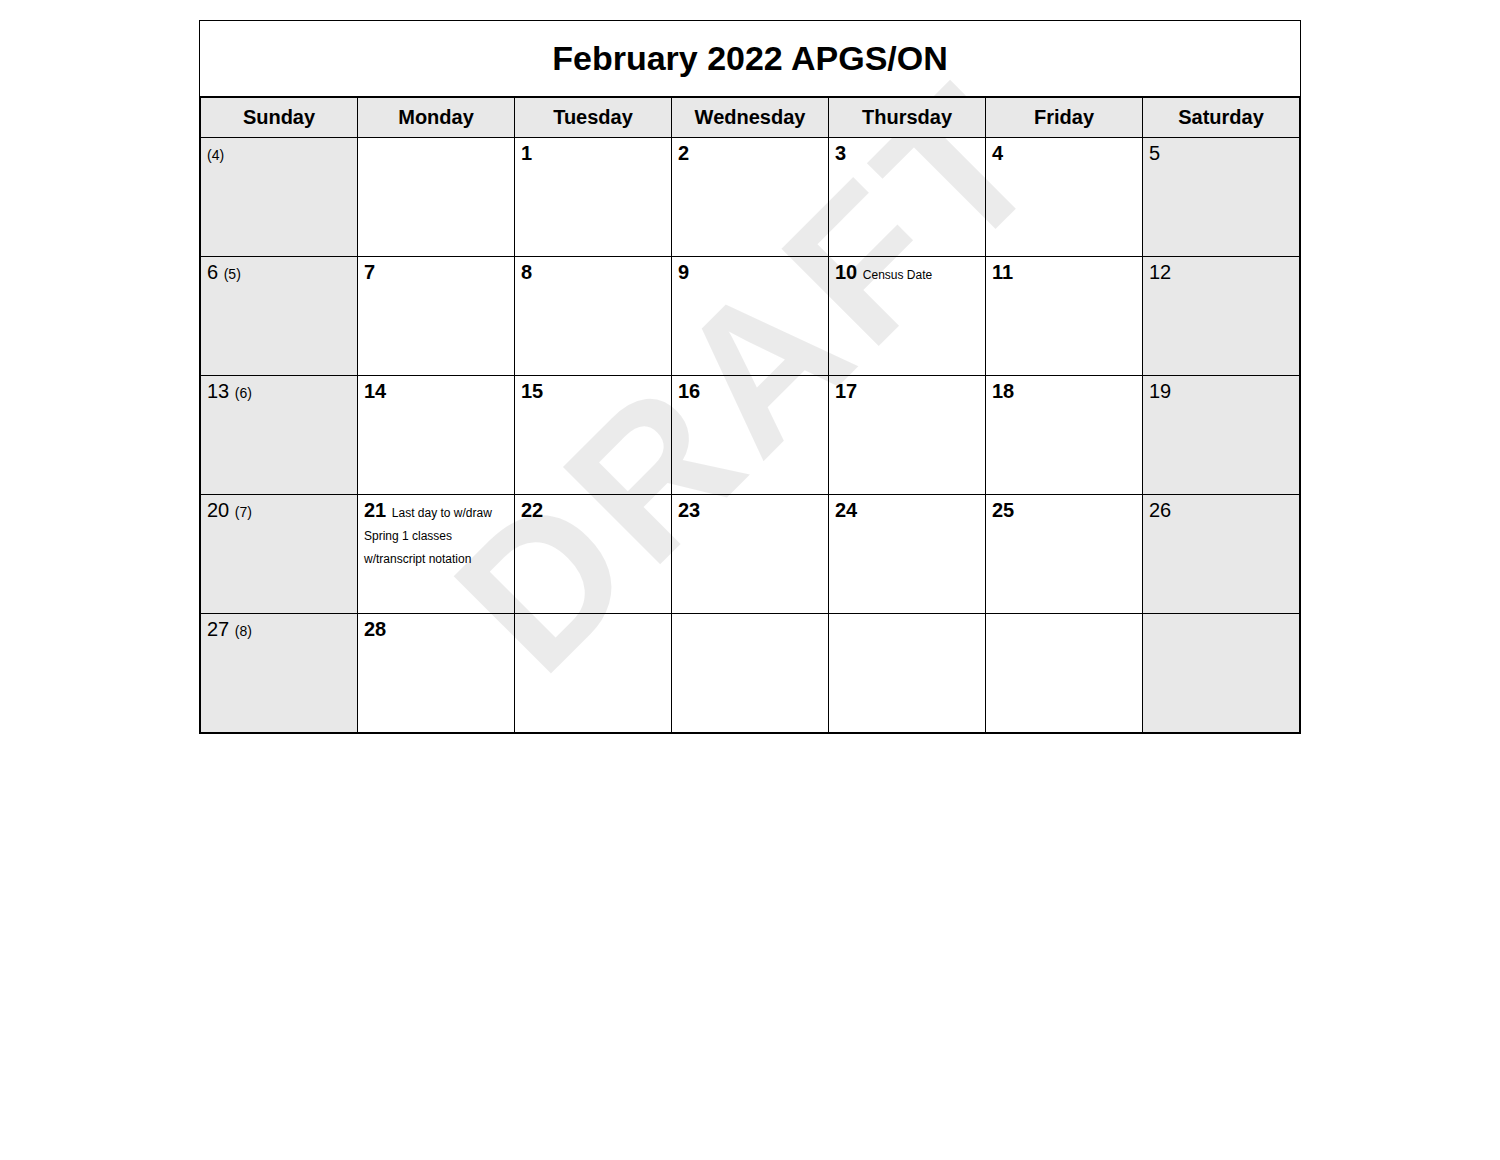DRAFT
February 2022 APGS/ON
| Sunday | Monday | Tuesday | Wednesday | Thursday | Friday | Saturday |
| --- | --- | --- | --- | --- | --- | --- |
| (4) | | 1 | 2 | 3 | 4 | 5 |
| 6 (5) | 7 | 8 | 9 | 10 Census Date | 11 | 12 |
| 13 (6) | 14 | 15 | 16 | 17 | 18 | 19 |
| 20 (7) | 21 Last day to w/draw Spring 1 classes w/transcript notation | 22 | 23 | 24 | 25 | 26 |
| 27 (8) | 28 | | | | | |